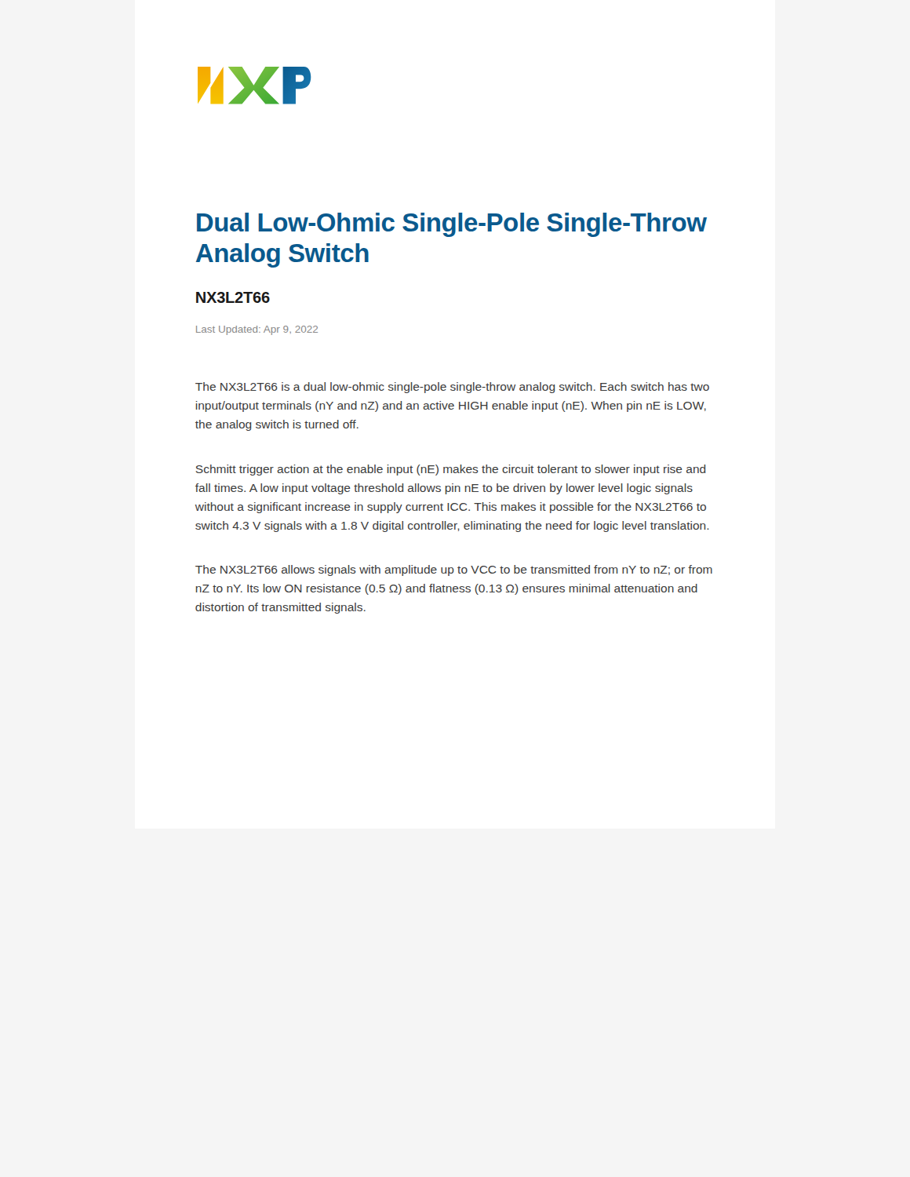Dual Low-Ohmic Single-Pole Single-Throw Analog Switch
NX3L2T66
Last Updated: Apr 9, 2022
The NX3L2T66 is a dual low-ohmic single-pole single-throw analog switch. Each switch has two input/output terminals (nY and nZ) and an active HIGH enable input (nE). When pin nE is LOW, the analog switch is turned off.
Schmitt trigger action at the enable input (nE) makes the circuit tolerant to slower input rise and fall times. A low input voltage threshold allows pin nE to be driven by lower level logic signals without a significant increase in supply current ICC. This makes it possible for the NX3L2T66 to switch 4.3 V signals with a 1.8 V digital controller, eliminating the need for logic level translation.
The NX3L2T66 allows signals with amplitude up to VCC to be transmitted from nY to nZ; or from nZ to nY. Its low ON resistance (0.5 Ω) and flatness (0.13 Ω) ensures minimal attenuation and distortion of transmitted signals.